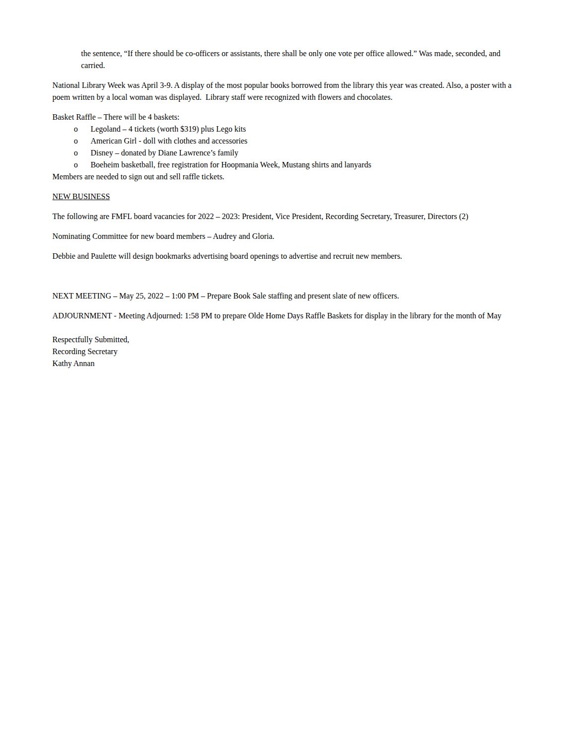the sentence, “If there should be co-officers or assistants, there shall be only one vote per office allowed.” Was made, seconded, and carried.
National Library Week was April 3-9. A display of the most popular books borrowed from the library this year was created. Also, a poster with a poem written by a local woman was displayed. Library staff were recognized with flowers and chocolates.
Basket Raffle – There will be 4 baskets:
Legoland – 4 tickets (worth $319) plus Lego kits
American Girl - doll with clothes and accessories
Disney – donated by Diane Lawrence’s family
Boeheim basketball, free registration for Hoopmania Week, Mustang shirts and lanyards
Members are needed to sign out and sell raffle tickets.
NEW BUSINESS
The following are FMFL board vacancies for 2022 – 2023: President, Vice President, Recording Secretary, Treasurer, Directors (2)
Nominating Committee for new board members – Audrey and Gloria.
Debbie and Paulette will design bookmarks advertising board openings to advertise and recruit new members.
NEXT MEETING – May 25, 2022 – 1:00 PM – Prepare Book Sale staffing and present slate of new officers.
ADJOURNMENT - Meeting Adjourned: 1:58 PM to prepare Olde Home Days Raffle Baskets for display in the library for the month of May
Respectfully Submitted,
Recording Secretary
Kathy Annan